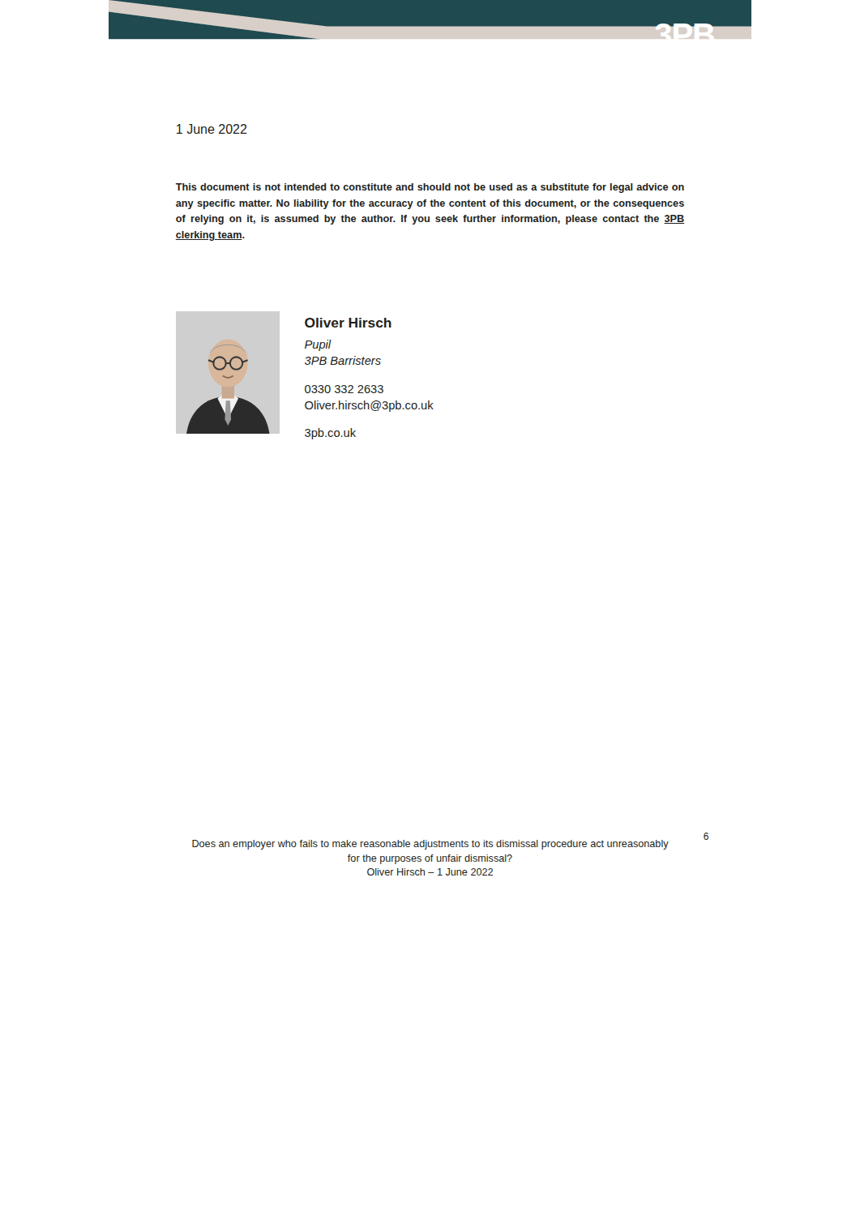3PB
BARRISTERS
1 June 2022
This document is not intended to constitute and should not be used as a substitute for legal advice on any specific matter. No liability for the accuracy of the content of this document, or the consequences of relying on it, is assumed by the author. If you seek further information, please contact the 3PB clerking team.
Oliver Hirsch
Pupil
3PB Barristers
0330 332 2633
Oliver.hirsch@3pb.co.uk
3pb.co.uk
6
Does an employer who fails to make reasonable adjustments to its dismissal procedure act unreasonably
for the purposes of unfair dismissal?
Oliver Hirsch – 1 June 2022